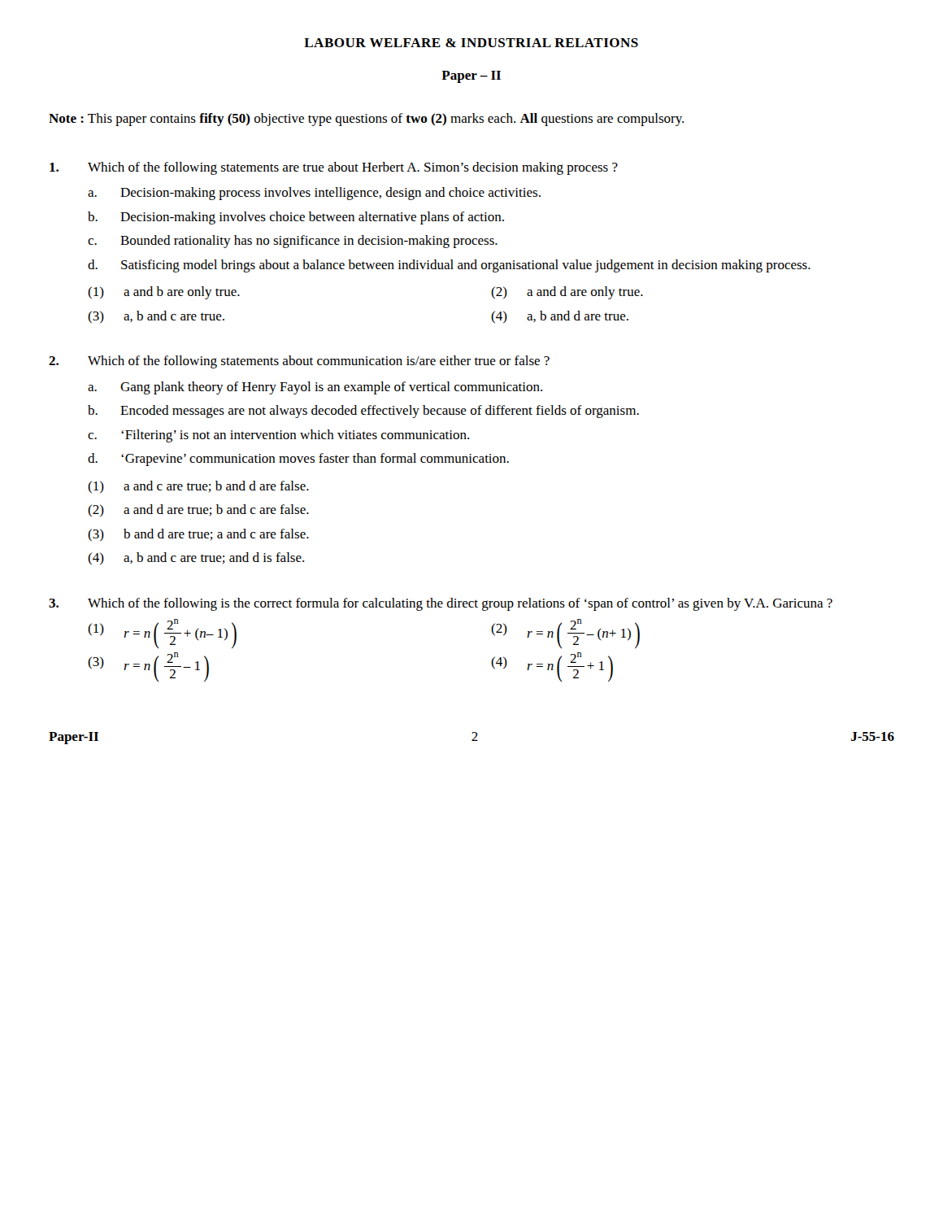LABOUR WELFARE & INDUSTRIAL RELATIONS
Paper – II
Note : This paper contains fifty (50) objective type questions of two (2) marks each. All questions are compulsory.
1.
Which of the following statements are true about Herbert A. Simon’s decision making process ?
a. Decision-making process involves intelligence, design and choice activities.
b. Decision-making involves choice between alternative plans of action.
c. Bounded rationality has no significance in decision-making process.
d. Satisficing model brings about a balance between individual and organisational value judgement in decision making process.
(1) a and b are only true.
(2) a and d are only true.
(3) a, b and c are true.
(4) a, b and d are true.
2.
Which of the following statements about communication is/are either true or false ?
a. Gang plank theory of Henry Fayol is an example of vertical communication.
b. Encoded messages are not always decoded effectively because of different fields of organism.
c.‘Filtering’ is not an intervention which vitiates communication.
d.‘Grapevine’ communication moves faster than formal communication.
(1) a and c are true; b and d are false.
(2) a and d are true; b and c are false.
(3) b and d are true; a and c are false.
(4) a, b and c are true; and d is false.
3.
Which of the following is the correct formula for calculating the direct group relations of ‘span of control’ as given by V.A. Garicuna ?
(1) r = n ( 2n 2 + (n – 1) )
(2) r = n ( 2n 2 – (n + 1) )
(3) r = n ( 2n 2 – 1 )
(4) r = n ( 2n 2 + 1 )
Paper-II
2
J-55-16